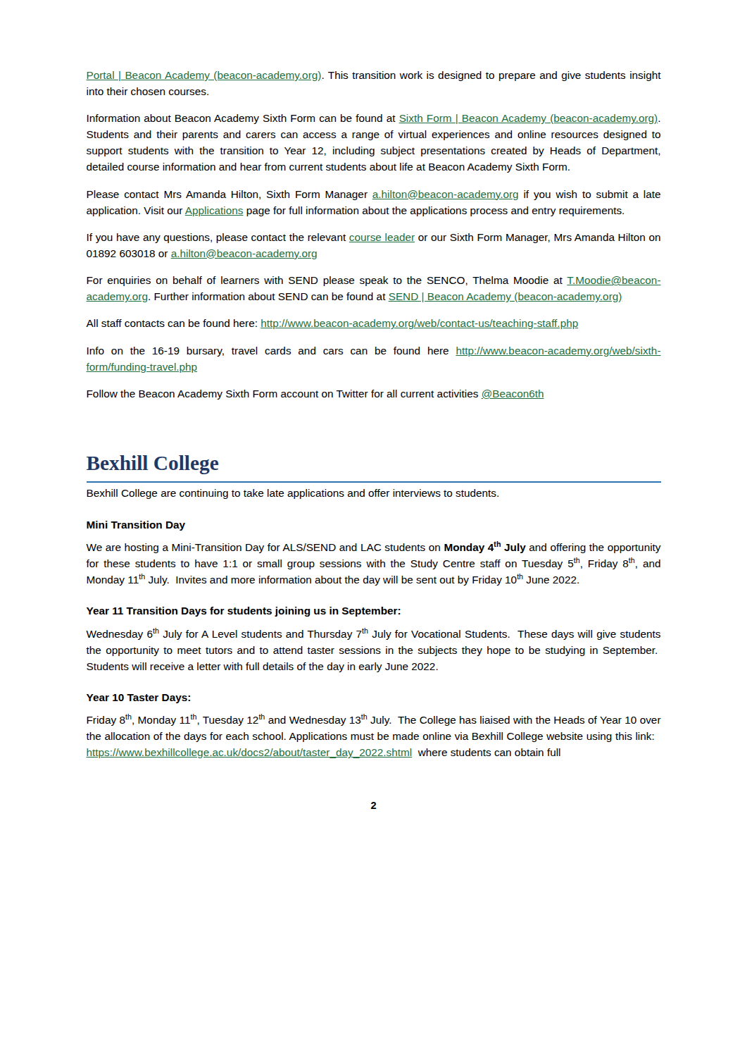Portal | Beacon Academy (beacon-academy.org). This transition work is designed to prepare and give students insight into their chosen courses.
Information about Beacon Academy Sixth Form can be found at Sixth Form | Beacon Academy (beacon-academy.org). Students and their parents and carers can access a range of virtual experiences and online resources designed to support students with the transition to Year 12, including subject presentations created by Heads of Department, detailed course information and hear from current students about life at Beacon Academy Sixth Form.
Please contact Mrs Amanda Hilton, Sixth Form Manager a.hilton@beacon-academy.org if you wish to submit a late application. Visit our Applications page for full information about the applications process and entry requirements.
If you have any questions, please contact the relevant course leader or our Sixth Form Manager, Mrs Amanda Hilton on 01892 603018 or a.hilton@beacon-academy.org
For enquiries on behalf of learners with SEND please speak to the SENCO, Thelma Moodie at T.Moodie@beacon-academy.org. Further information about SEND can be found at SEND | Beacon Academy (beacon-academy.org)
All staff contacts can be found here: http://www.beacon-academy.org/web/contact-us/teaching-staff.php
Info on the 16-19 bursary, travel cards and cars can be found here http://www.beacon-academy.org/web/sixth-form/funding-travel.php
Follow the Beacon Academy Sixth Form account on Twitter for all current activities @Beacon6th
Bexhill College
Bexhill College are continuing to take late applications and offer interviews to students.
Mini Transition Day
We are hosting a Mini-Transition Day for ALS/SEND and LAC students on Monday 4th July and offering the opportunity for these students to have 1:1 or small group sessions with the Study Centre staff on Tuesday 5th, Friday 8th, and Monday 11th July. Invites and more information about the day will be sent out by Friday 10th June 2022.
Year 11 Transition Days for students joining us in September:
Wednesday 6th July for A Level students and Thursday 7th July for Vocational Students. These days will give students the opportunity to meet tutors and to attend taster sessions in the subjects they hope to be studying in September. Students will receive a letter with full details of the day in early June 2022.
Year 10 Taster Days:
Friday 8th, Monday 11th, Tuesday 12th and Wednesday 13th July. The College has liaised with the Heads of Year 10 over the allocation of the days for each school. Applications must be made online via Bexhill College website using this link: https://www.bexhillcollege.ac.uk/docs2/about/taster_day_2022.shtml where students can obtain full
2